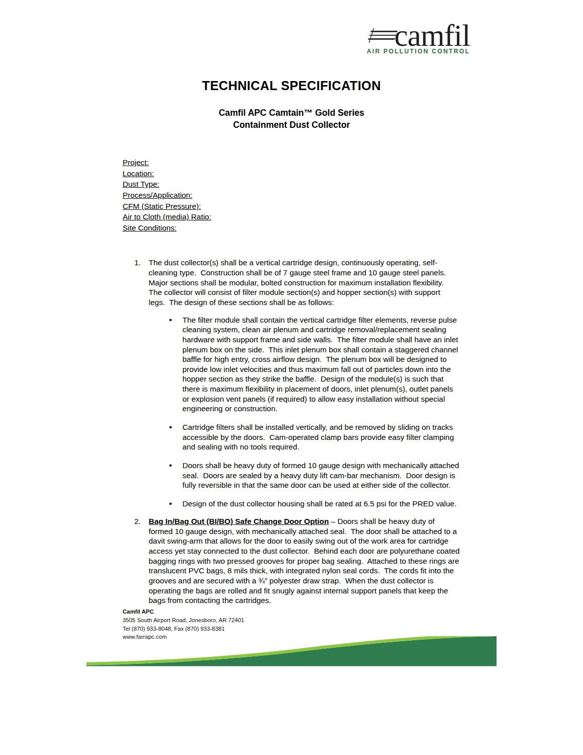camfil
AIR POLLUTION CONTROL
TECHNICAL SPECIFICATION
Camfil APC Camtain™ Gold Series
Containment Dust Collector
Project:
Location:
Dust Type:
Process/Application:
CFM (Static Pressure):
Air to Cloth (media) Ratio:
Site Conditions:
The dust collector(s) shall be a vertical cartridge design, continuously operating, self-cleaning type. Construction shall be of 7 gauge steel frame and 10 gauge steel panels. Major sections shall be modular, bolted construction for maximum installation flexibility. The collector will consist of filter module section(s) and hopper section(s) with support legs. The design of these sections shall be as follows:
The filter module shall contain the vertical cartridge filter elements, reverse pulse cleaning system, clean air plenum and cartridge removal/replacement sealing hardware with support frame and side walls. The filter module shall have an inlet plenum box on the side. This inlet plenum box shall contain a staggered channel baffle for high entry, cross airflow design. The plenum box will be designed to provide low inlet velocities and thus maximum fall out of particles down into the hopper section as they strike the baffle. Design of the module(s) is such that there is maximum flexibility in placement of doors, inlet plenum(s), outlet panels or explosion vent panels (if required) to allow easy installation without special engineering or construction.
Cartridge filters shall be installed vertically, and be removed by sliding on tracks accessible by the doors. Cam-operated clamp bars provide easy filter clamping and sealing with no tools required.
Doors shall be heavy duty of formed 10 gauge design with mechanically attached seal. Doors are sealed by a heavy duty lift cam-bar mechanism. Door design is fully reversible in that the same door can be used at either side of the collector.
Design of the dust collector housing shall be rated at 6.5 psi for the PRED value.
Bag In/Bag Out (BI/BO) Safe Change Door Option – Doors shall be heavy duty of formed 10 gauge design, with mechanically attached seal. The door shall be attached to a davit swing-arm that allows for the door to easily swing out of the work area for cartridge access yet stay connected to the dust collector. Behind each door are polyurethane coated bagging rings with two pressed grooves for proper bag sealing. Attached to these rings are translucent PVC bags, 8 mils thick, with integrated nylon seal cords. The cords fit into the grooves and are secured with a ¾” polyester draw strap. When the dust collector is operating the bags are rolled and fit snugly against internal support panels that keep the bags from contacting the cartridges.
Camfil APC
3505 South Airport Road, Jonesboro, AR 72401
Tel (870) 933-8048, Fax (870) 933-8381
www.farrapc.com